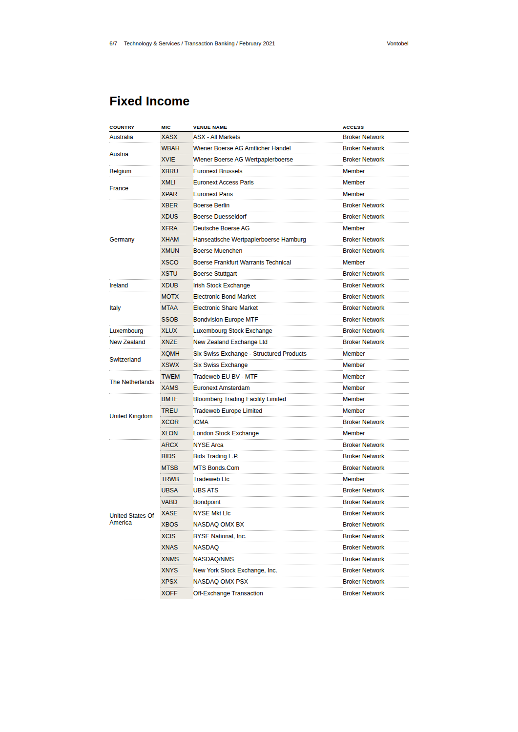6/7 Technology & Services / Transaction Banking / February 2021
Vontobel
Fixed Income
| COUNTRY | MIC | VENUE NAME | ACCESS |
| --- | --- | --- | --- |
| Australia | XASX | ASX - All Markets | Broker Network |
| Austria | WBAH | Wiener Boerse AG Amtlicher Handel | Broker Network |
| XVIE | Wiener Boerse AG Wertpapierboerse | Broker Network |
| Belgium | XBRU | Euronext Brussels | Member |
| France | XMLI | Euronext Access Paris | Member |
| XPAR | Euronext Paris | Member |
| Germany | XBER | Boerse Berlin | Broker Network |
| XDUS | Boerse Duesseldorf | Broker Network |
| XFRA | Deutsche Boerse AG | Member |
| XHAM | Hanseatische Wertpapierboerse Hamburg | Broker Network |
| XMUN | Boerse Muenchen | Broker Network |
| XSCO | Boerse Frankfurt Warrants Technical | Member |
| XSTU | Boerse Stuttgart | Broker Network |
| Ireland | XDUB | Irish Stock Exchange | Broker Network |
| Italy | MOTX | Electronic Bond Market | Broker Network |
| MTAA | Electronic Share Market | Broker Network |
| SSOB | Bondvision Europe MTF | Broker Network |
| Luxembourg | XLUX | Luxembourg Stock Exchange | Broker Network |
| New Zealand | XNZE | New Zealand Exchange Ltd | Broker Network |
| Switzerland | XQMH | Six Swiss Exchange - Structured Products | Member |
| XSWX | Six Swiss Exchange | Member |
| The Netherlands | TWEM | Tradeweb EU BV - MTF | Member |
| XAMS | Euronext Amsterdam | Member |
| United Kingdom | BMTF | Bloomberg Trading Facility Limited | Member |
| TREU | Tradeweb Europe Limited | Member |
| XCOR | ICMA | Broker Network |
| XLON | London Stock Exchange | Member |
| United States Of America | ARCX | NYSE Arca | Broker Network |
| BIDS | Bids Trading L.P. | Broker Network |
| MTSB | MTS Bonds.Com | Broker Network |
| TRWB | Tradeweb Llc | Member |
| UBSA | UBS ATS | Broker Network |
| VABD | Bondpoint | Broker Network |
| XASE | NYSE Mkt Llc | Broker Network |
| XBOS | NASDAQ OMX BX | Broker Network |
| XCIS | BYSE National, Inc. | Broker Network |
| XNAS | NASDAQ | Broker Network |
| XNMS | NASDAQ/NMS | Broker Network |
| XNYS | New York Stock Exchange, Inc. | Broker Network |
| XPSX | NASDAQ OMX PSX | Broker Network |
| XOFF | Off-Exchange Transaction | Broker Network |